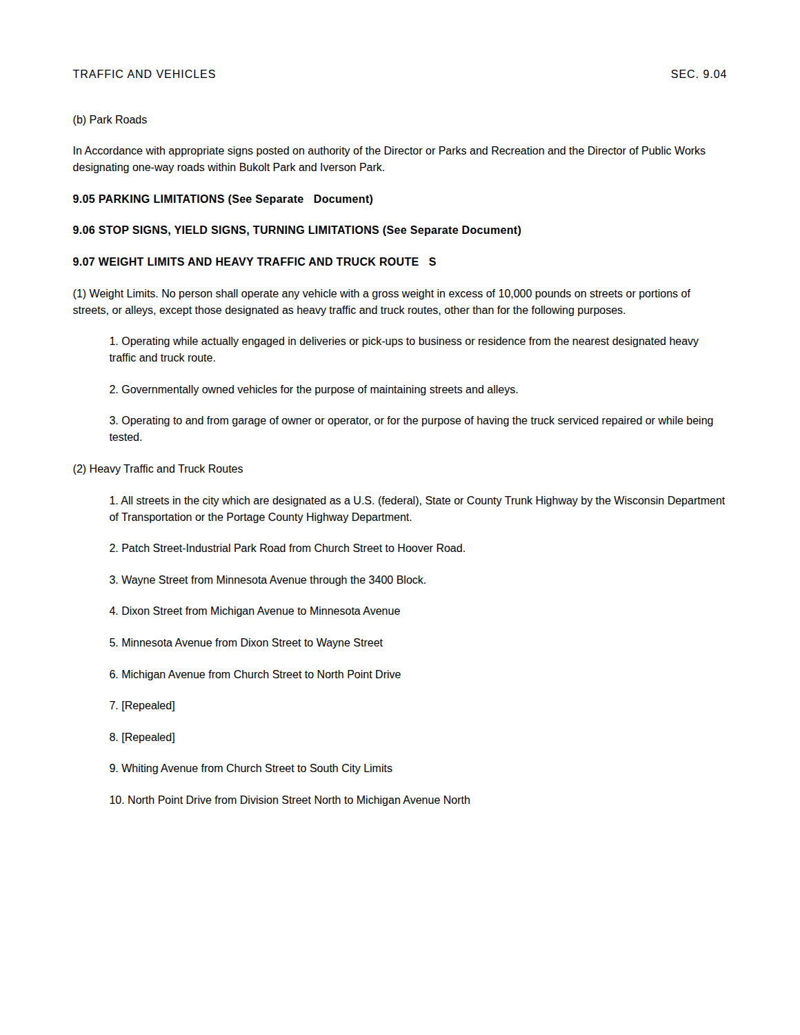TRAFFIC AND VEHICLES SEC. 9.04
(b) Park Roads
In Accordance with appropriate signs posted on authority of the Director or Parks and Recreation and the Director of Public Works designating one-way roads within Bukolt Park and Iverson Park.
9.05 PARKING LIMITATIONS (See Separate Document)
9.06 STOP SIGNS, YIELD SIGNS, TURNING LIMITATIONS (See Separate Document)
9.07 WEIGHT LIMITS AND HEAVY TRAFFIC AND TRUCK ROUTE S
(1) Weight Limits. No person shall operate any vehicle with a gross weight in excess of 10,000 pounds on streets or portions of streets, or alleys, except those designated as heavy traffic and truck routes, other than for the following purposes.
1. Operating while actually engaged in deliveries or pick-ups to business or residence from the nearest designated heavy traffic and truck route.
2. Governmentally owned vehicles for the purpose of maintaining streets and alleys.
3. Operating to and from garage of owner or operator, or for the purpose of having the truck serviced repaired or while being tested.
(2) Heavy Traffic and Truck Routes
1. All streets in the city which are designated as a U.S. (federal), State or County Trunk Highway by the Wisconsin Department of Transportation or the Portage County Highway Department.
2. Patch Street-Industrial Park Road from Church Street to Hoover Road.
3. Wayne Street from Minnesota Avenue through the 3400 Block.
4. Dixon Street from Michigan Avenue to Minnesota Avenue
5. Minnesota Avenue from Dixon Street to Wayne Street
6. Michigan Avenue from Church Street to North Point Drive
7. [Repealed]
8. [Repealed]
9. Whiting Avenue from Church Street to South City Limits
10. North Point Drive from Division Street North to Michigan Avenue North